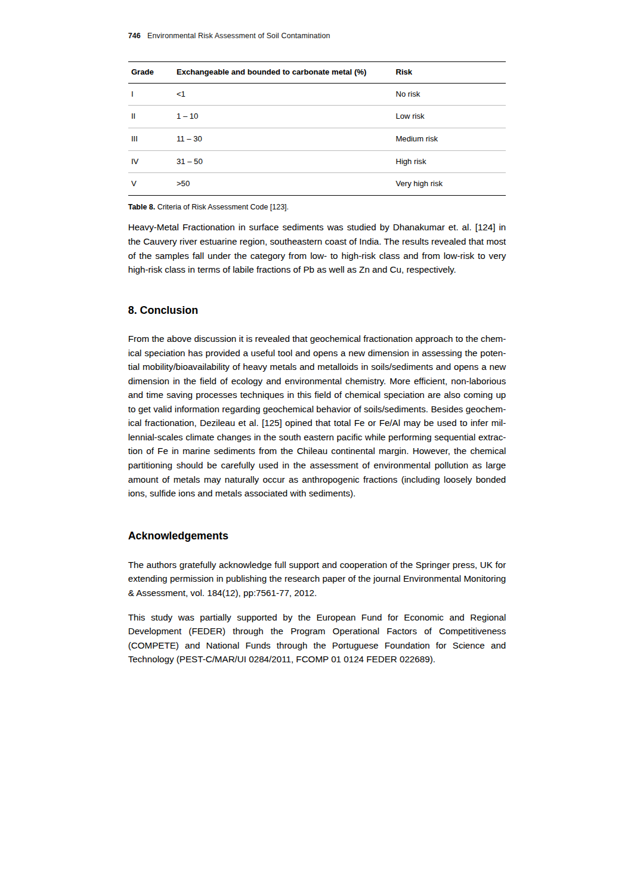746 Environmental Risk Assessment of Soil Contamination
Table 8. Criteria of Risk Assessment Code [123].
| Grade | Exchangeable and bounded to carbonate metal (%) | Risk |
| --- | --- | --- |
| I | <1 | No risk |
| II | 1 – 10 | Low risk |
| III | 11 – 30 | Medium risk |
| IV | 31 – 50 | High risk |
| V | >50 | Very high risk |
Heavy-Metal Fractionation in surface sediments was studied by Dhanakumar et. al. [124] in the Cauvery river estuarine region, southeastern coast of India. The results revealed that most of the samples fall under the category from low- to high-risk class and from low-risk to very high-risk class in terms of labile fractions of Pb as well as Zn and Cu, respectively.
8. Conclusion
From the above discussion it is revealed that geochemical fractionation approach to the chemical speciation has provided a useful tool and opens a new dimension in assessing the potential mobility/bioavailability of heavy metals and metalloids in soils/sediments and opens a new dimension in the field of ecology and environmental chemistry. More efficient, non-laborious and time saving processes techniques in this field of chemical speciation are also coming up to get valid information regarding geochemical behavior of soils/sediments. Besides geochemical fractionation, Dezileau et al. [125] opined that total Fe or Fe/Al may be used to infer millennial-scales climate changes in the south eastern pacific while performing sequential extraction of Fe in marine sediments from the Chileau continental margin. However, the chemical partitioning should be carefully used in the assessment of environmental pollution as large amount of metals may naturally occur as anthropogenic fractions (including loosely bonded ions, sulfide ions and metals associated with sediments).
Acknowledgements
The authors gratefully acknowledge full support and cooperation of the Springer press, UK for extending permission in publishing the research paper of the journal Environmental Monitoring & Assessment, vol. 184(12), pp:7561-77, 2012.
This study was partially supported by the European Fund for Economic and Regional Development (FEDER) through the Program Operational Factors of Competitiveness (COMPETE) and National Funds through the Portuguese Foundation for Science and Technology (PEST-C/MAR/UI 0284/2011, FCOMP 01 0124 FEDER 022689).